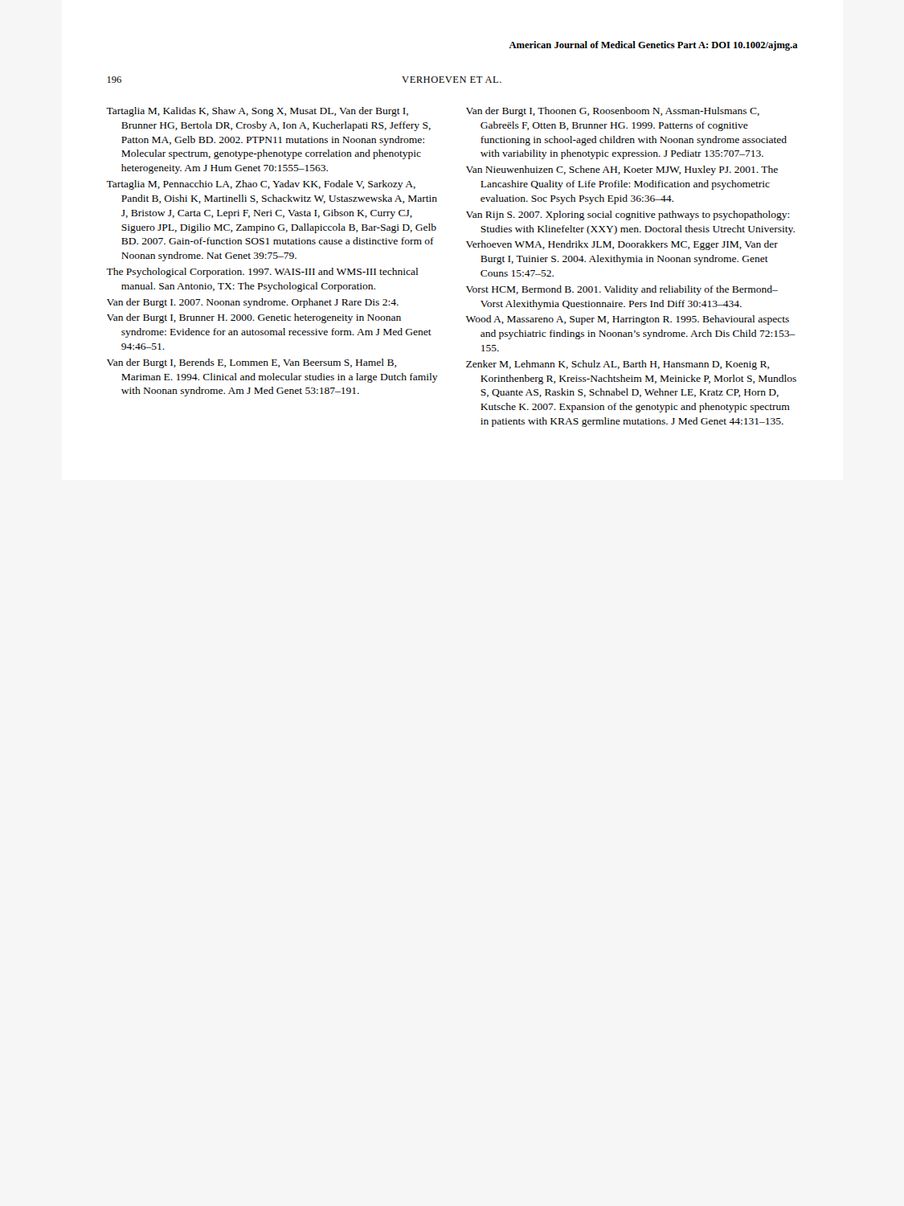American Journal of Medical Genetics Part A: DOI 10.1002/ajmg.a
196
VERHOEVEN ET AL.
Tartaglia M, Kalidas K, Shaw A, Song X, Musat DL, Van der Burgt I, Brunner HG, Bertola DR, Crosby A, Ion A, Kucherlapati RS, Jeffery S, Patton MA, Gelb BD. 2002. PTPN11 mutations in Noonan syndrome: Molecular spectrum, genotype-phenotype correlation and phenotypic heterogeneity. Am J Hum Genet 70:1555–1563.
Tartaglia M, Pennacchio LA, Zhao C, Yadav KK, Fodale V, Sarkozy A, Pandit B, Oishi K, Martinelli S, Schackwitz W, Ustaszwewska A, Martin J, Bristow J, Carta C, Lepri F, Neri C, Vasta I, Gibson K, Curry CJ, Siguero JPL, Digilio MC, Zampino G, Dallapiccola B, Bar-Sagi D, Gelb BD. 2007. Gain-of-function SOS1 mutations cause a distinctive form of Noonan syndrome. Nat Genet 39:75–79.
The Psychological Corporation. 1997. WAIS-III and WMS-III technical manual. San Antonio, TX: The Psychological Corporation.
Van der Burgt I. 2007. Noonan syndrome. Orphanet J Rare Dis 2:4.
Van der Burgt I, Brunner H. 2000. Genetic heterogeneity in Noonan syndrome: Evidence for an autosomal recessive form. Am J Med Genet 94:46–51.
Van der Burgt I, Berends E, Lommen E, Van Beersum S, Hamel B, Mariman E. 1994. Clinical and molecular studies in a large Dutch family with Noonan syndrome. Am J Med Genet 53:187–191.
Van der Burgt I, Thoonen G, Roosenboom N, Assman-Hulsmans C, Gabreëls F, Otten B, Brunner HG. 1999. Patterns of cognitive functioning in school-aged children with Noonan syndrome associated with variability in phenotypic expression. J Pediatr 135:707–713.
Van Nieuwenhuizen C, Schene AH, Koeter MJW, Huxley PJ. 2001. The Lancashire Quality of Life Profile: Modification and psychometric evaluation. Soc Psych Psych Epid 36:36–44.
Van Rijn S. 2007. Xploring social cognitive pathways to psychopathology: Studies with Klinefelter (XXY) men. Doctoral thesis Utrecht University.
Verhoeven WMA, Hendrikx JLM, Doorakkers MC, Egger JIM, Van der Burgt I, Tuinier S. 2004. Alexithymia in Noonan syndrome. Genet Couns 15:47–52.
Vorst HCM, Bermond B. 2001. Validity and reliability of the Bermond–Vorst Alexithymia Questionnaire. Pers Ind Diff 30:413–434.
Wood A, Massareno A, Super M, Harrington R. 1995. Behavioural aspects and psychiatric findings in Noonan’s syndrome. Arch Dis Child 72:153–155.
Zenker M, Lehmann K, Schulz AL, Barth H, Hansmann D, Koenig R, Korinthenberg R, Kreiss-Nachtsheim M, Meinicke P, Morlot S, Mundlos S, Quante AS, Raskin S, Schnabel D, Wehner LE, Kratz CP, Horn D, Kutsche K. 2007. Expansion of the genotypic and phenotypic spectrum in patients with KRAS germline mutations. J Med Genet 44:131–135.